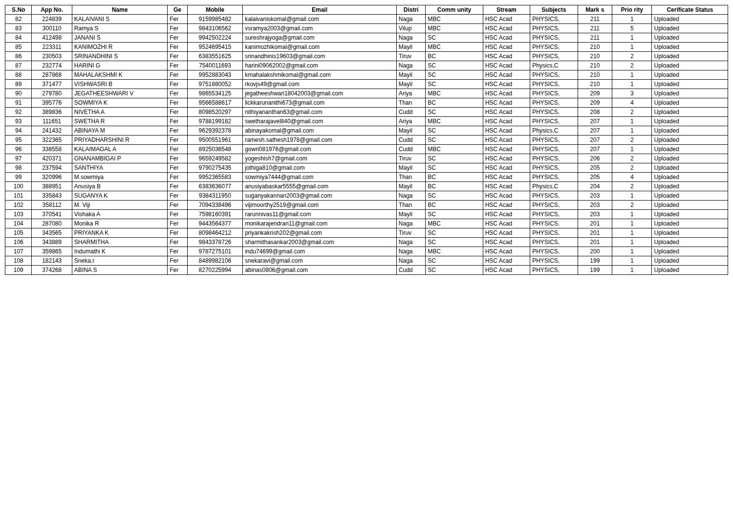| S.No | App No. | Name | Ge | Mobile | Email | Distri | Comm unity | Stream | Subjects | Mark s | Prio rity | Cerificate Status |
| --- | --- | --- | --- | --- | --- | --- | --- | --- | --- | --- | --- | --- |
| 82 | 224839 | KALAIVANI S | Fer | 9159985482 | kalaivaniskomal@gmail.com | Naga | MBC | HSC Acad | PHYSICS, | 211 | 1 | Uploaded |
| 83 | 300110 | Ramya S | Fer | 9843106562 | vsramya2003@gmail.com | Vilup | MBC | HSC Acad | PHYSICS, | 211 | 5 | Uploaded |
| 84 | 412498 | JANANI S | Fer | 9942502224 | sureshrajyoga@gmail.com | Naga | SC | HSC Acad | PHYSICS, | 211 | 1 | Uploaded |
| 85 | 223311 | KANIMOZHI R | Fer | 9524695415 | kanimozhikomal@gmail.com | Mayil | MBC | HSC Acad | PHYSICS, | 210 | 1 | Uploaded |
| 86 | 230503 | SRINANDHINI S | Fer | 6383551625 | srinandhinis19603@gmail.com | Tiruv | BC | HSC Acad | PHYSICS, | 210 | 2 | Uploaded |
| 87 | 232774 | HARINI G | Fer | 7540011693 | harini09062002@gmail.com | Naga | SC | HSC Acad | Physics,C | 210 | 2 | Uploaded |
| 88 | 287868 | MAHALAKSHMI K | Fer | 9952883043 | kmahalakshmikomal@gmail.com | Mayil | SC | HSC Acad | PHYSICS, | 210 | 1 | Uploaded |
| 89 | 371477 | VISHWASRI B | Fer | 9751880052 | rkovjs49@gmail.com | Mayil | SC | HSC Acad | PHYSICS, | 210 | 1 | Uploaded |
| 90 | 279780 | JEGATHEESHWARI V | Fer | 9865534125 | jegatheeshwari18042003@gmail.com | Ariya | MBC | HSC Acad | PHYSICS, | 209 | 3 | Uploaded |
| 91 | 395776 | SOWMIYA K | Fer | 9566588617 | lickkarunanithi673@gmail.com | Than | BC | HSC Acad | PHYSICS, | 209 | 4 | Uploaded |
| 92 | 389836 | NIVETHA A | Fer | 8098520297 | nithiyananthan63@gmail.com | Cudd | SC | HSC Acad | PHYSICS, | 208 | 2 | Uploaded |
| 93 | 111651 | SWETHA R | Fer | 9788199182 | swetharajavel840@gmail.com | Ariya | MBC | HSC Acad | PHYSICS, | 207 | 1 | Uploaded |
| 94 | 241432 | ABINAYA M | Fer | 9629392378 | abinayakomal@gmail.com | Mayil | SC | HSC Acad | Physics,C | 207 | 1 | Uploaded |
| 95 | 322365 | PRIYADHARSHINI R | Fer | 9500551961 | ramesh.sathesh1978@gmail.com | Cudd | SC | HSC Acad | PHYSICS, | 207 | 2 | Uploaded |
| 96 | 338558 | KALAIMAGAL A | Fer | 8925036548 | gowri081976@gmail.com | Cudd | MBC | HSC Acad | PHYSICS, | 207 | 1 | Uploaded |
| 97 | 420371 | GNANAMBIGAI P | Fer | 9659249582 | yogeshish7@gmail.com | Tiruv | SC | HSC Acad | PHYSICS, | 206 | 2 | Uploaded |
| 98 | 237594 | SANTHIYA | Fer | 9790275435 | jothiga810@gmail.com | Mayil | SC | HSC Acad | PHYSICS, | 205 | 2 | Uploaded |
| 99 | 320996 | M.sowmiya | Fer | 9952365583 | sowmiya7444@gmail.com | Than | BC | HSC Acad | PHYSICS, | 205 | 4 | Uploaded |
| 100 | 388951 | Anusiya B | Fer | 6383636077 | anusiyabaskar5555@gmail.com | Mayil | BC | HSC Acad | Physics,C | 204 | 2 | Uploaded |
| 101 | 335843 | SUGANYA K | Fer | 9384311950 | suganyakannan2003@gmail.com | Naga | SC | HSC Acad | PHYSICS, | 203 | 1 | Uploaded |
| 102 | 358112 | M. Viji | Fer | 7094338496 | vijimoorthy2519@gmail.com | Than | BC | HSC Acad | PHYSICS, | 203 | 2 | Uploaded |
| 103 | 370541 | Vishaka A | Fer | 7598160391 | rarunnivas11@gmail.com | Mayil | SC | HSC Acad | PHYSICS, | 203 | 1 | Uploaded |
| 104 | 287080 | Monika R | Fer | 9443564377 | monikarajendran11@gmail.com | Naga | MBC | HSC Acad | PHYSICS, | 201 | 1 | Uploaded |
| 105 | 343565 | PRIYANKA K | Fer | 8098464212 | priyankakrish202@gmail.com | Tiruv | SC | HSC Acad | PHYSICS, | 201 | 1 | Uploaded |
| 106 | 343889 | SHARMITHA | Fer | 9843378726 | sharmithasankar2003@gmail.com | Naga | SC | HSC Acad | PHYSICS, | 201 | 1 | Uploaded |
| 107 | 359865 | Indumathi K | Fer | 9787275101 | indu74699@gmail.com | Naga | MBC | HSC Acad | PHYSICS, | 200 | 1 | Uploaded |
| 108 | 182143 | Sneka.r | Fer | 8489982106 | snekaravi@gmail.com | Naga | SC | HSC Acad | PHYSICS, | 199 | 1 | Uploaded |
| 109 | 374268 | ABINA S | Fer | 8270225994 | abinas0806@gmail.com | Cudd | SC | HSC Acad | PHYSICS, | 199 | 1 | Uploaded |